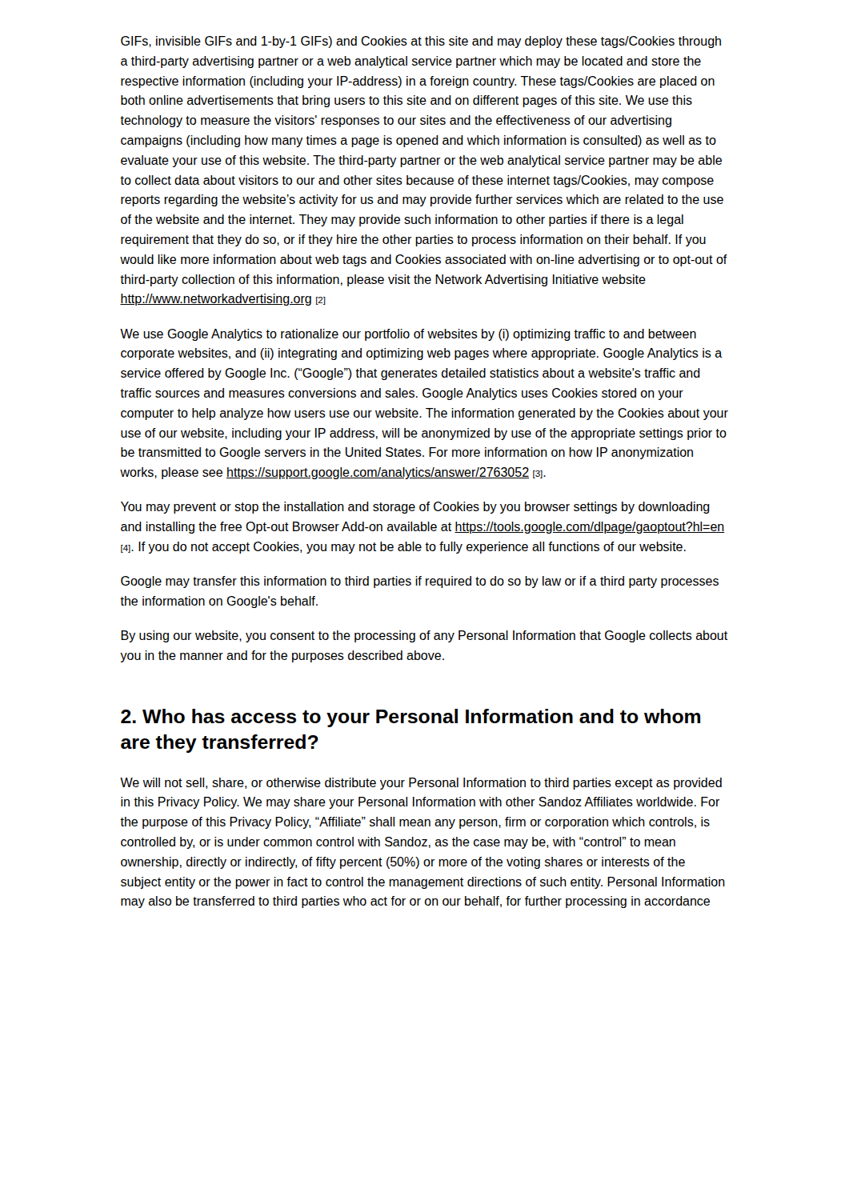GIFs, invisible GIFs and 1-by-1 GIFs) and Cookies at this site and may deploy these tags/Cookies through a third-party advertising partner or a web analytical service partner which may be located and store the respective information (including your IP-address) in a foreign country. These tags/Cookies are placed on both online advertisements that bring users to this site and on different pages of this site. We use this technology to measure the visitors' responses to our sites and the effectiveness of our advertising campaigns (including how many times a page is opened and which information is consulted) as well as to evaluate your use of this website. The third-party partner or the web analytical service partner may be able to collect data about visitors to our and other sites because of these internet tags/Cookies, may compose reports regarding the website’s activity for us and may provide further services which are related to the use of the website and the internet. They may provide such information to other parties if there is a legal requirement that they do so, or if they hire the other parties to process information on their behalf. If you would like more information about web tags and Cookies associated with on-line advertising or to opt-out of third-party collection of this information, please visit the Network Advertising Initiative website http://www.networkadvertising.org [2]
We use Google Analytics to rationalize our portfolio of websites by (i) optimizing traffic to and between corporate websites, and (ii) integrating and optimizing web pages where appropriate. Google Analytics is a service offered by Google Inc. (“Google”) that generates detailed statistics about a website's traffic and traffic sources and measures conversions and sales. Google Analytics uses Cookies stored on your computer to help analyze how users use our website. The information generated by the Cookies about your use of our website, including your IP address, will be anonymized by use of the appropriate settings prior to be transmitted to Google servers in the United States. For more information on how IP anonymization works, please see https://support.google.com/analytics/answer/2763052 [3].
You may prevent or stop the installation and storage of Cookies by you browser settings by downloading and installing the free Opt-out Browser Add-on available at https://tools.google.com/dlpage/gaoptout?hl=en [4]. If you do not accept Cookies, you may not be able to fully experience all functions of our website.
Google may transfer this information to third parties if required to do so by law or if a third party processes the information on Google's behalf.
By using our website, you consent to the processing of any Personal Information that Google collects about you in the manner and for the purposes described above.
2. Who has access to your Personal Information and to whom are they transferred?
We will not sell, share, or otherwise distribute your Personal Information to third parties except as provided in this Privacy Policy. We may share your Personal Information with other Sandoz Affiliates worldwide. For the purpose of this Privacy Policy, “Affiliate” shall mean any person, firm or corporation which controls, is controlled by, or is under common control with Sandoz, as the case may be, with “control” to mean ownership, directly or indirectly, of fifty percent (50%) or more of the voting shares or interests of the subject entity or the power in fact to control the management directions of such entity. Personal Information may also be transferred to third parties who act for or on our behalf, for further processing in accordance